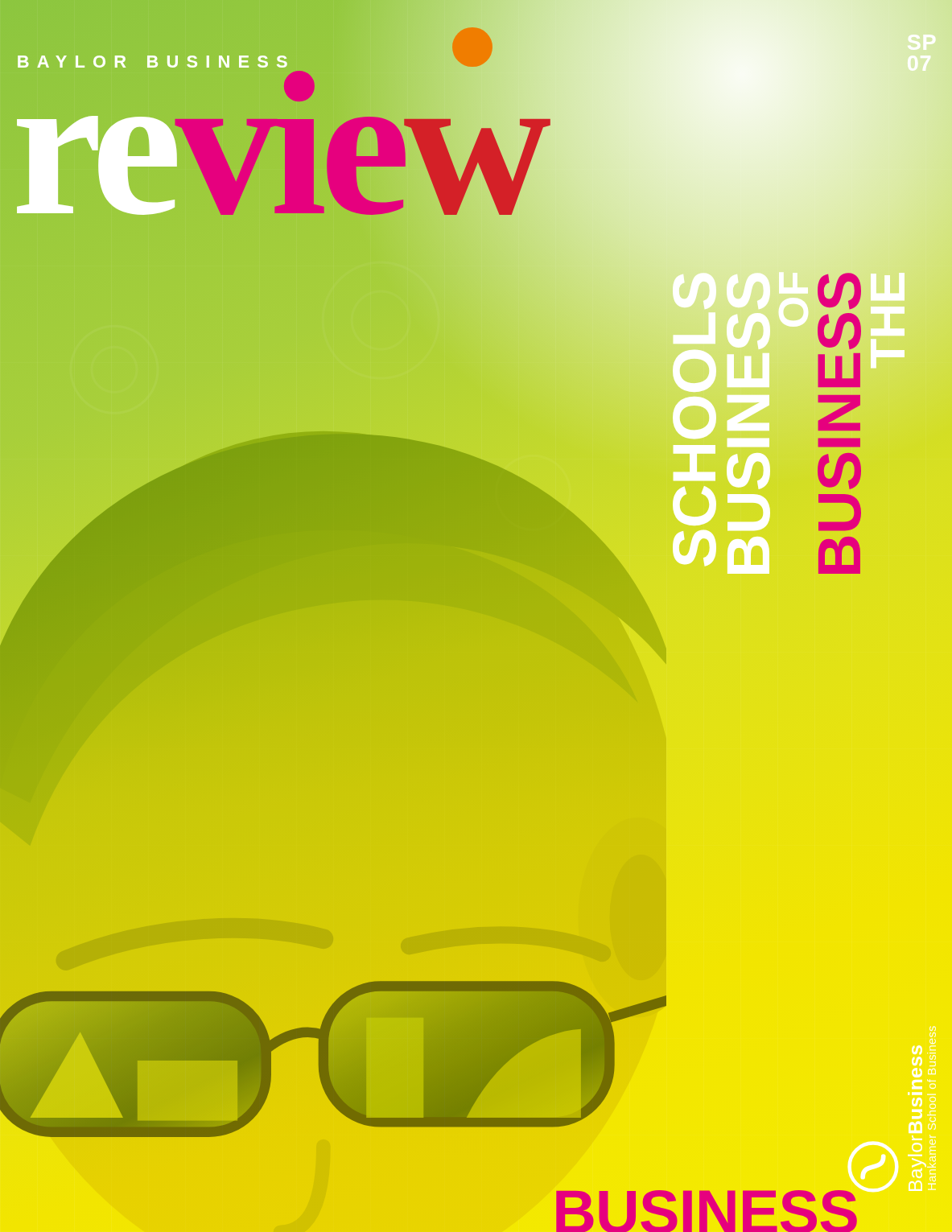Baylor Business
re view
Baylor Business Review
SP
07
The Business of Business Schools
Business
The Business of Business Schools
BaylorBusiness
Hankamer School of Business